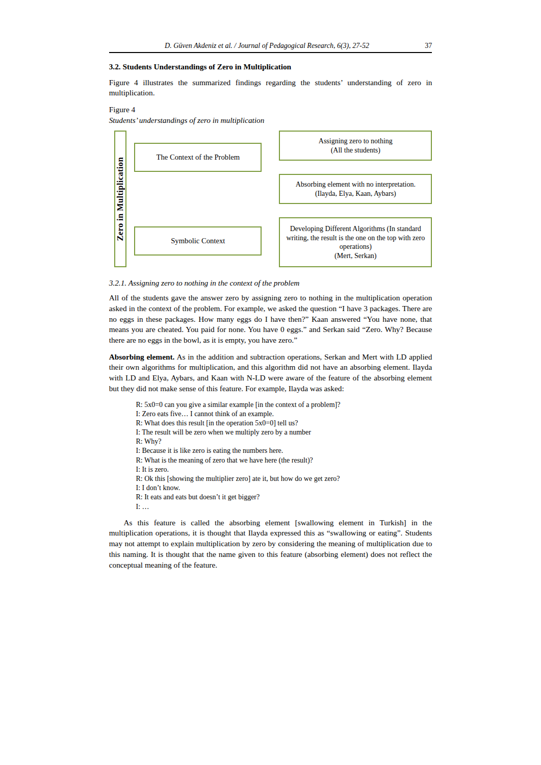D. Güven Akdeniz et al. / Journal of Pedagogical Research, 6(3), 27-52
37
3.2. Students Understandings of Zero in Multiplication
Figure 4 illustrates the summarized findings regarding the students’ understanding of zero in multiplication.
Figure 4
Students’ understandings of zero in multiplication
Zero in Multiplication
The Context of the Problem
Symbolic Context
Assigning zero to nothing
(All the students)
Absorbing element with no interpretation.
(Ilayda, Elya, Kaan, Aybars)
Developing Different Algorithms (In standard writing, the result is the one on the top with zero operations)
(Mert, Serkan)
3.2.1. Assigning zero to nothing in the context of the problem
All of the students gave the answer zero by assigning zero to nothing in the multiplication operation asked in the context of the problem. For example, we asked the question “I have 3 packages. There are no eggs in these packages. How many eggs do I have then?” Kaan answered “You have none, that means you are cheated. You paid for none. You have 0 eggs.” and Serkan said “Zero. Why? Because there are no eggs in the bowl, as it is empty, you have zero.”
Absorbing element. As in the addition and subtraction operations, Serkan and Mert with LD applied their own algorithms for multiplication, and this algorithm did not have an absorbing element. Ilayda with LD and Elya, Aybars, and Kaan with N-LD were aware of the feature of the absorbing element but they did not make sense of this feature. For example, Ilayda was asked:
R: 5x0=0 can you give a similar example [in the context of a problem]?
I: Zero eats five… I cannot think of an example.
R: What does this result [in the operation 5x0=0] tell us?
I: The result will be zero when we multiply zero by a number
R: Why?
I: Because it is like zero is eating the numbers here.
R: What is the meaning of zero that we have here (the result)?
I: It is zero.
R: Ok this [showing the multiplier zero] ate it, but how do we get zero?
I: I don’t know.
R: It eats and eats but doesn’t it get bigger?
I: …
As this feature is called the absorbing element [swallowing element in Turkish] in the multiplication operations, it is thought that Ilayda expressed this as “swallowing or eating”. Students may not attempt to explain multiplication by zero by considering the meaning of multiplication due to this naming. It is thought that the name given to this feature (absorbing element) does not reflect the conceptual meaning of the feature.